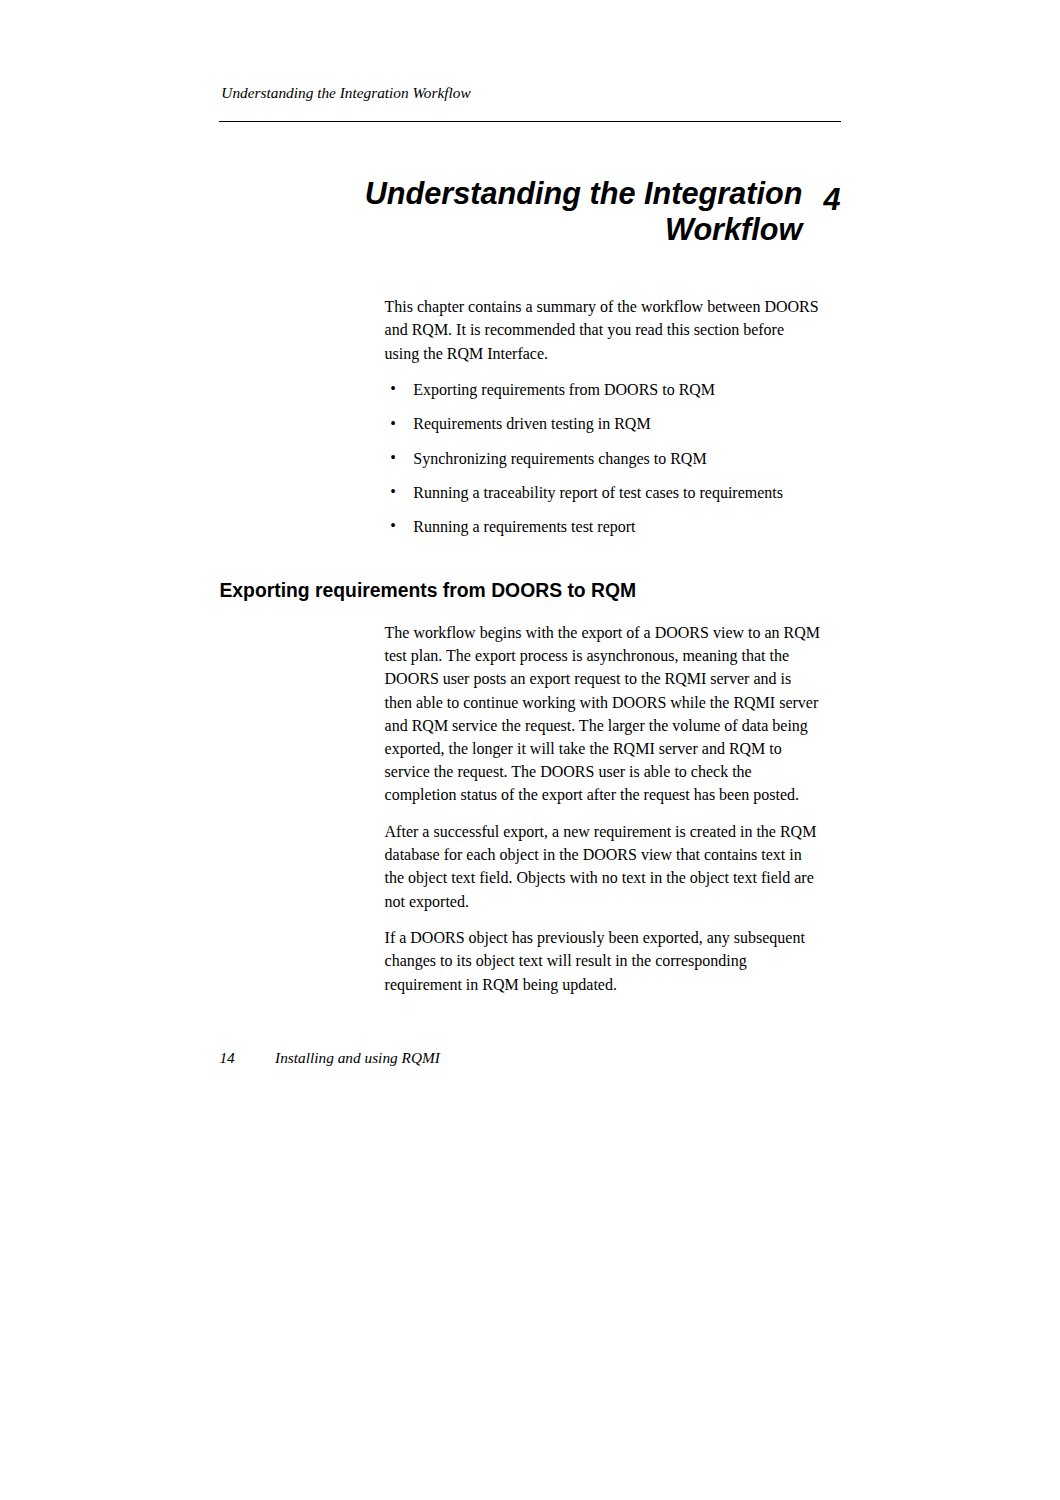Understanding the Integration Workflow
Understanding the Integration
Workflow
4
This chapter contains a summary of the workflow between DOORS and RQM. It is recommended that you read this section before using the RQM Interface.
Exporting requirements from DOORS to RQM
Requirements driven testing in RQM
Synchronizing requirements changes to RQM
Running a traceability report of test cases to requirements
Running a requirements test report
Exporting requirements from DOORS to RQM
The workflow begins with the export of a DOORS view to an RQM test plan. The export process is asynchronous, meaning that the DOORS user posts an export request to the RQMI server and is then able to continue working with DOORS while the RQMI server and RQM service the request. The larger the volume of data being exported, the longer it will take the RQMI server and RQM to service the request. The DOORS user is able to check the completion status of the export after the request has been posted.
After a successful export, a new requirement is created in the RQM database for each object in the DOORS view that contains text in the object text field. Objects with no text in the object text field are not exported.
If a DOORS object has previously been exported, any subsequent changes to its object text will result in the corresponding requirement in RQM being updated.
14 Installing and using RQMI